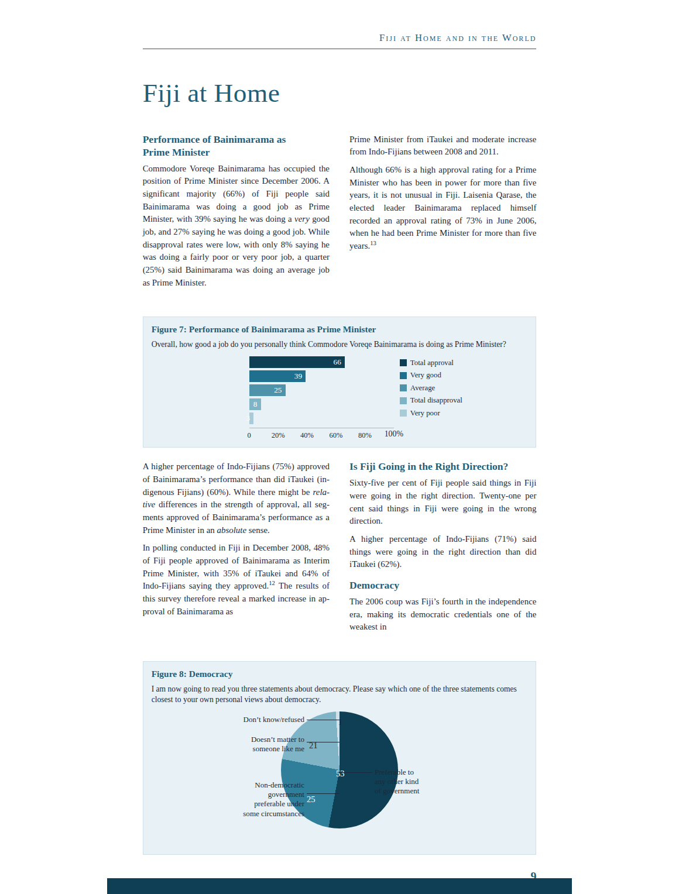Fiji at Home and in the World
Fiji at Home
Performance of Bainimarama as
Prime Minister
Commodore Voreqe Bainimarama has occupied the position of Prime Minister since December 2006. A significant majority (66%) of Fiji people said Bainimarama was doing a good job as Prime Minister, with 39% saying he was doing a very good job, and 27% saying he was doing a good job. While disapproval rates were low, with only 8% saying he was doing a fairly poor or very poor job, a quarter (25%) said Bainimarama was doing an average job as Prime Minister.
Prime Minister from iTaukei and moderate increase from Indo-Fijians between 2008 and 2011.
Although 66% is a high approval rating for a Prime Minister who has been in power for more than five years, it is not unusual in Fiji. Laisenia Qarase, the elected leader Bainimarama replaced himself recorded an approval rating of 73% in June 2006, when he had been Prime Minister for more than five years.13
Figure 7: Performance of Bainimarama as Prime Minister
Overall, how good a job do you personally think Commodore Voreqe Bainimarama is doing as Prime Minister?
66
39
25
8
3
0 20% 40% 60% 80% 100%
Total approval
Very good
Average
Total disapproval
Very poor
A higher percentage of Indo-Fijians (75%) approved of Bainimarama’s performance than did iTaukei (indigenous Fijians) (60%). While there might be relative differences in the strength of approval, all segments approved of Bainimarama’s performance as a Prime Minister in an absolute sense.
In polling conducted in Fiji in December 2008, 48% of Fiji people approved of Bainimarama as Interim Prime Minister, with 35% of iTaukei and 64% of Indo-Fijians saying they approved.12 The results of this survey therefore reveal a marked increase in approval of Bainimarama as
Is Fiji Going in the Right Direction?
Sixty-five per cent of Fiji people said things in Fiji were going in the right direction. Twenty-one per cent said things in Fiji were going in the wrong direction.
A higher percentage of Indo-Fijians (71%) said things were going in the right direction than did iTaukei (62%).
Democracy
The 2006 coup was Fiji’s fourth in the independence era, making its democratic credentials one of the weakest in
Figure 8: Democracy
I am now going to read you three statements about democracy. Please say which one of the three statements comes closest to your own personal views about democracy.
53
25
21
1
Preferable to
any other kind
of government
Non-democratic
government
preferable under
some circumstances
Doesn’t matter to
someone like me
Don’t know/refused
9